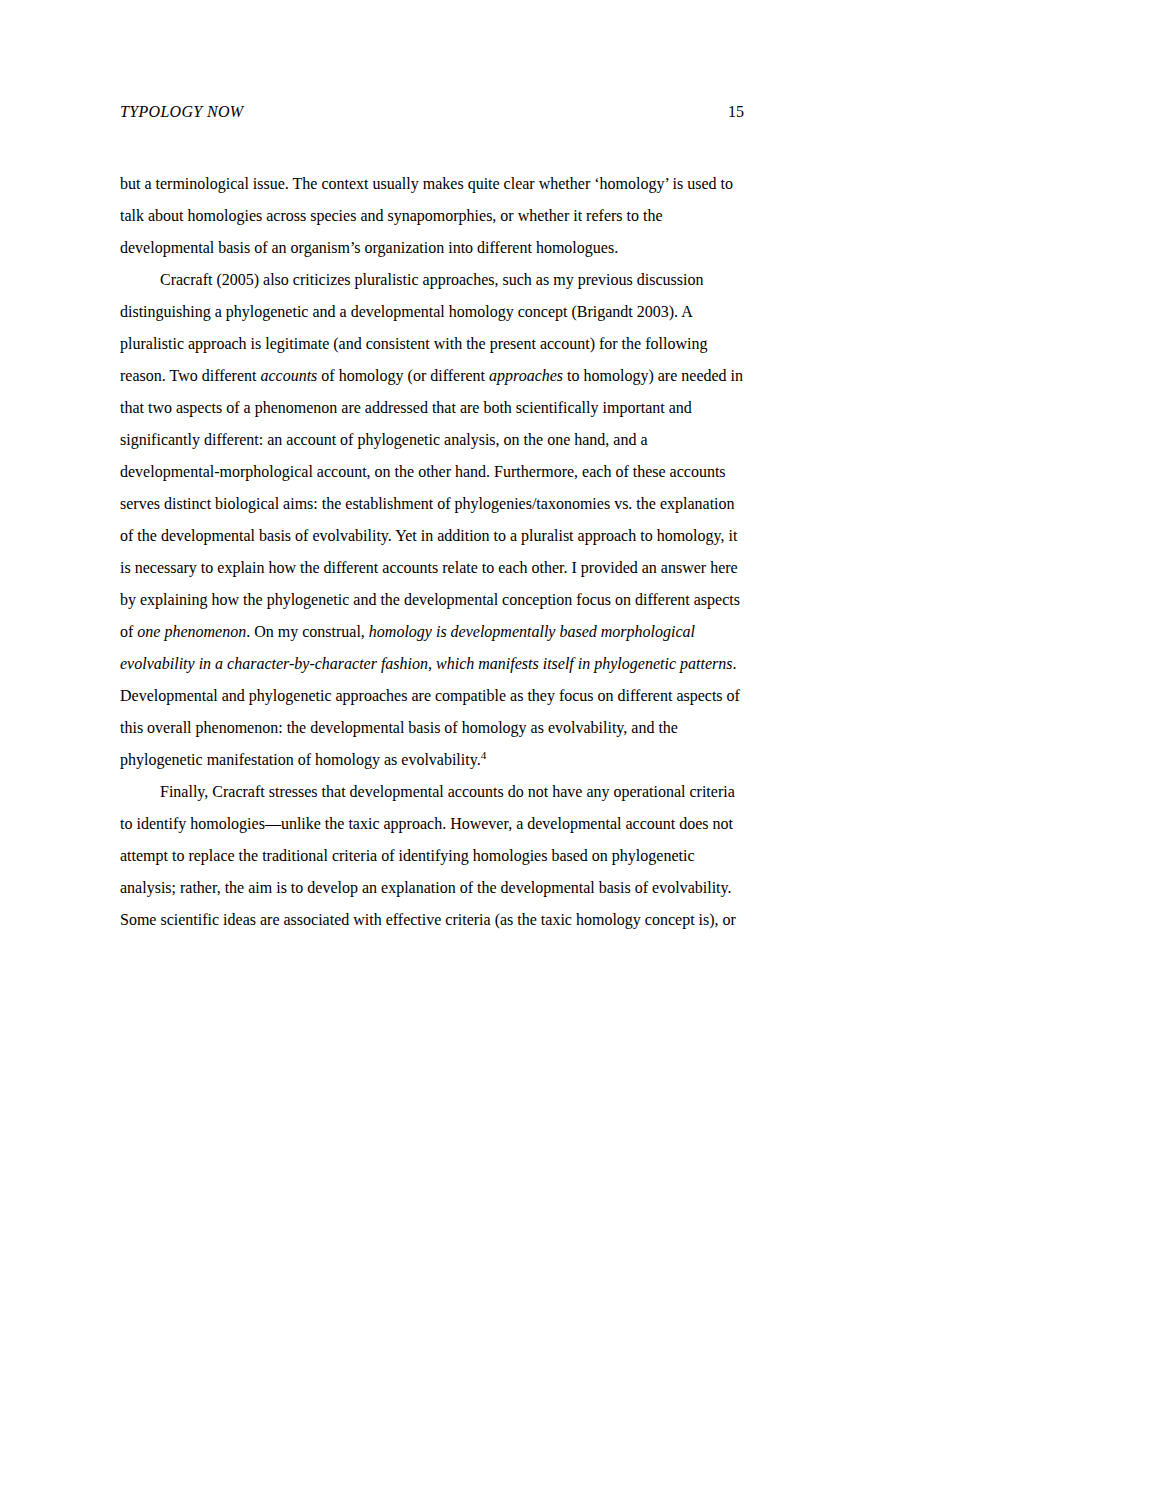TYPOLOGY NOW 15
but a terminological issue. The context usually makes quite clear whether ‘homology’ is used to talk about homologies across species and synapomorphies, or whether it refers to the developmental basis of an organism’s organization into different homologues.
Cracraft (2005) also criticizes pluralistic approaches, such as my previous discussion distinguishing a phylogenetic and a developmental homology concept (Brigandt 2003). A pluralistic approach is legitimate (and consistent with the present account) for the following reason. Two different accounts of homology (or different approaches to homology) are needed in that two aspects of a phenomenon are addressed that are both scientifically important and significantly different: an account of phylogenetic analysis, on the one hand, and a developmental-morphological account, on the other hand. Furthermore, each of these accounts serves distinct biological aims: the establishment of phylogenies/taxonomies vs. the explanation of the developmental basis of evolvability. Yet in addition to a pluralist approach to homology, it is necessary to explain how the different accounts relate to each other. I provided an answer here by explaining how the phylogenetic and the developmental conception focus on different aspects of one phenomenon. On my construal, homology is developmentally based morphological evolvability in a character-by-character fashion, which manifests itself in phylogenetic patterns. Developmental and phylogenetic approaches are compatible as they focus on different aspects of this overall phenomenon: the developmental basis of homology as evolvability, and the phylogenetic manifestation of homology as evolvability.4
Finally, Cracraft stresses that developmental accounts do not have any operational criteria to identify homologies—unlike the taxic approach. However, a developmental account does not attempt to replace the traditional criteria of identifying homologies based on phylogenetic analysis; rather, the aim is to develop an explanation of the developmental basis of evolvability. Some scientific ideas are associated with effective criteria (as the taxic homology concept is), or